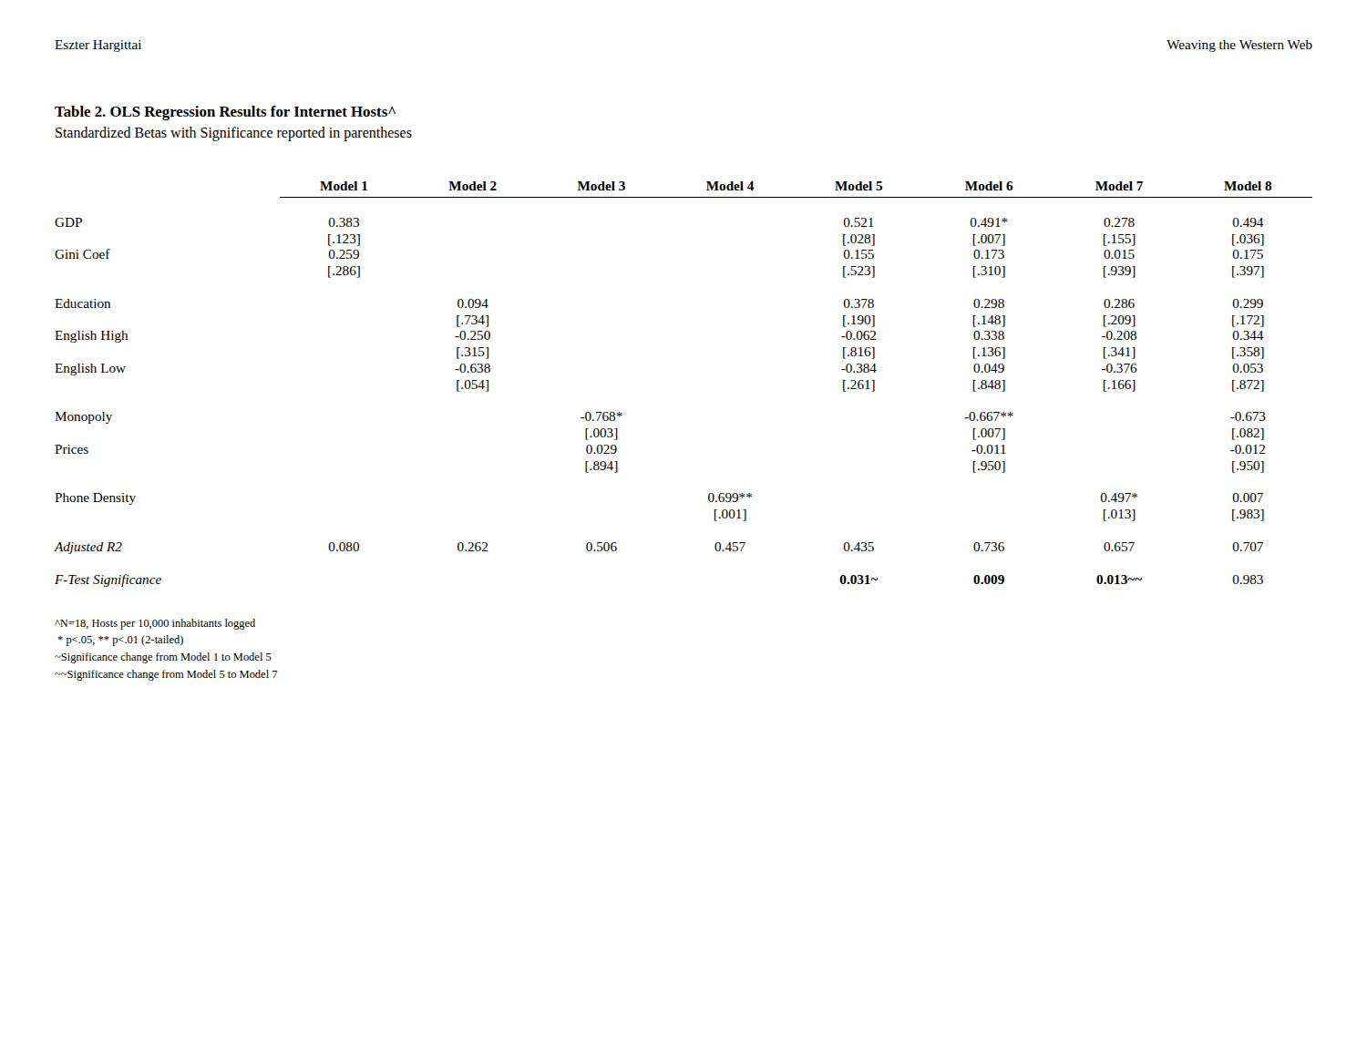Eszter Hargittai Weaving the Western Web
Table 2. OLS Regression Results for Internet Hosts^
Standardized Betas with Significance reported in parentheses
| | Model 1 | Model 2 | Model 3 | Model 4 | Model 5 | Model 6 | Model 7 | Model 8 |
| --- | --- | --- | --- | --- | --- | --- | --- | --- |
| GDP | 0.383 | | | | 0.521 | 0.491* | 0.278 | 0.494 |
| | [.123] | | | | [.028] | [.007] | [.155] | [.036] |
| Gini Coef | 0.259 | | | | 0.155 | 0.173 | 0.015 | 0.175 |
| | [.286] | | | | [.523] | [.310] | [.939] | [.397] |
| Education | | 0.094 | | | 0.378 | 0.298 | 0.286 | 0.299 |
| | | [.734] | | | [.190] | [.148] | [.209] | [.172] |
| English High | | -0.250 | | | -0.062 | 0.338 | -0.208 | 0.344 |
| | | [.315] | | | [.816] | [.136] | [.341] | [.358] |
| English Low | | -0.638 | | | -0.384 | 0.049 | -0.376 | 0.053 |
| | | [.054] | | | [.261] | [.848] | [.166] | [.872] |
| Monopoly | | | -0.768* | | | -0.667** | | -0.673 |
| | | | [.003] | | | [.007] | | [.082] |
| Prices | | | 0.029 | | | -0.011 | | -0.012 |
| | | | [.894] | | | [.950] | | [.950] |
| Phone Density | | | | 0.699** | | | 0.497* | 0.007 |
| | | | | [.001] | | | [.013] | [.983] |
| Adjusted R2 | 0.080 | 0.262 | 0.506 | 0.457 | 0.435 | 0.736 | 0.657 | 0.707 |
| F-Test Significance | | | | | 0.031~ | 0.009 | 0.013~~ | 0.983 |
^N=18, Hosts per 10,000 inhabitants logged
* p<.05, ** p<.01 (2-tailed)
~Significance change from Model 1 to Model 5
~~Significance change from Model 5 to Model 7